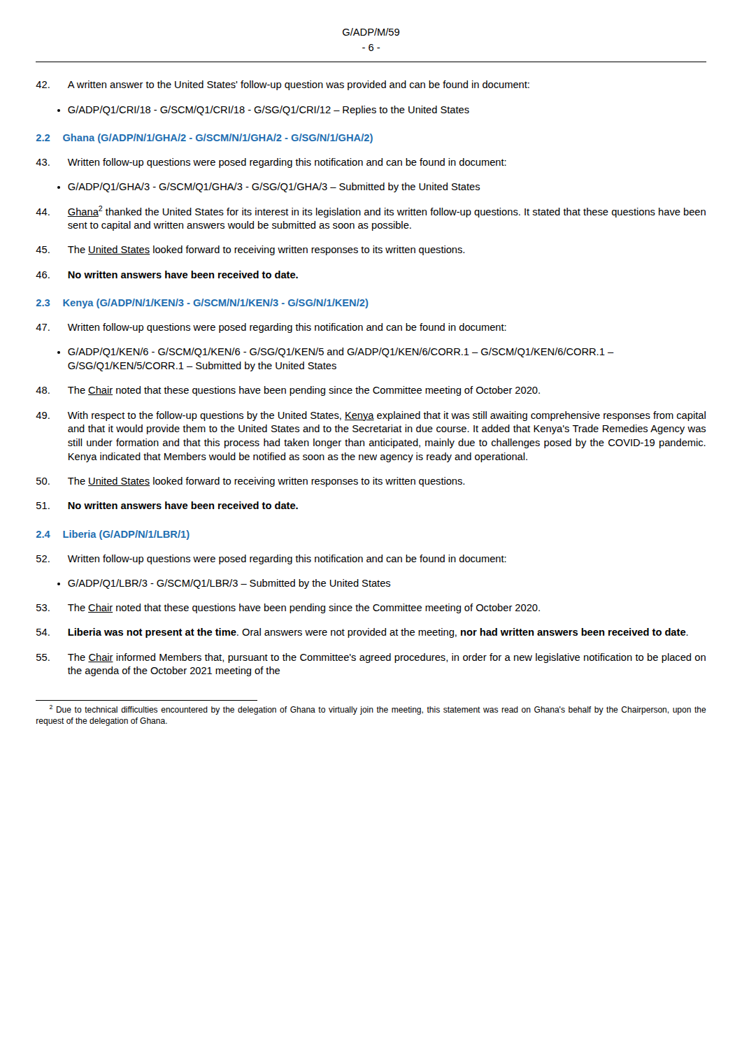G/ADP/M/59
- 6 -
42.
A written answer to the United States' follow-up question was provided and can be found in document:
G/ADP/Q1/CRI/18 - G/SCM/Q1/CRI/18 - G/SG/Q1/CRI/12 – Replies to the United States
2.2 Ghana (G/ADP/N/1/GHA/2 - G/SCM/N/1/GHA/2 - G/SG/N/1/GHA/2)
43.
Written follow-up questions were posed regarding this notification and can be found in document:
G/ADP/Q1/GHA/3 - G/SCM/Q1/GHA/3 - G/SG/Q1/GHA/3 – Submitted by the United States
44.
Ghana2 thanked the United States for its interest in its legislation and its written follow-up questions. It stated that these questions have been sent to capital and written answers would be submitted as soon as possible.
45.
The United States looked forward to receiving written responses to its written questions.
46.
No written answers have been received to date.
2.3 Kenya (G/ADP/N/1/KEN/3 - G/SCM/N/1/KEN/3 - G/SG/N/1/KEN/2)
47.
Written follow-up questions were posed regarding this notification and can be found in document:
G/ADP/Q1/KEN/6 - G/SCM/Q1/KEN/6 - G/SG/Q1/KEN/5 and G/ADP/Q1/KEN/6/CORR.1 – G/SCM/Q1/KEN/6/CORR.1 – G/SG/Q1/KEN/5/CORR.1 – Submitted by the United States
48.
The Chair noted that these questions have been pending since the Committee meeting of October 2020.
49.
With respect to the follow-up questions by the United States, Kenya explained that it was still awaiting comprehensive responses from capital and that it would provide them to the United States and to the Secretariat in due course. It added that Kenya's Trade Remedies Agency was still under formation and that this process had taken longer than anticipated, mainly due to challenges posed by the COVID-19 pandemic. Kenya indicated that Members would be notified as soon as the new agency is ready and operational.
50.
The United States looked forward to receiving written responses to its written questions.
51.
No written answers have been received to date.
2.4 Liberia (G/ADP/N/1/LBR/1)
52.
Written follow-up questions were posed regarding this notification and can be found in document:
G/ADP/Q1/LBR/3 - G/SCM/Q1/LBR/3 – Submitted by the United States
53.
The Chair noted that these questions have been pending since the Committee meeting of October 2020.
54.
Liberia was not present at the time. Oral answers were not provided at the meeting, nor had written answers been received to date.
55.
The Chair informed Members that, pursuant to the Committee's agreed procedures, in order for a new legislative notification to be placed on the agenda of the October 2021 meeting of the
2 Due to technical difficulties encountered by the delegation of Ghana to virtually join the meeting, this statement was read on Ghana's behalf by the Chairperson, upon the request of the delegation of Ghana.